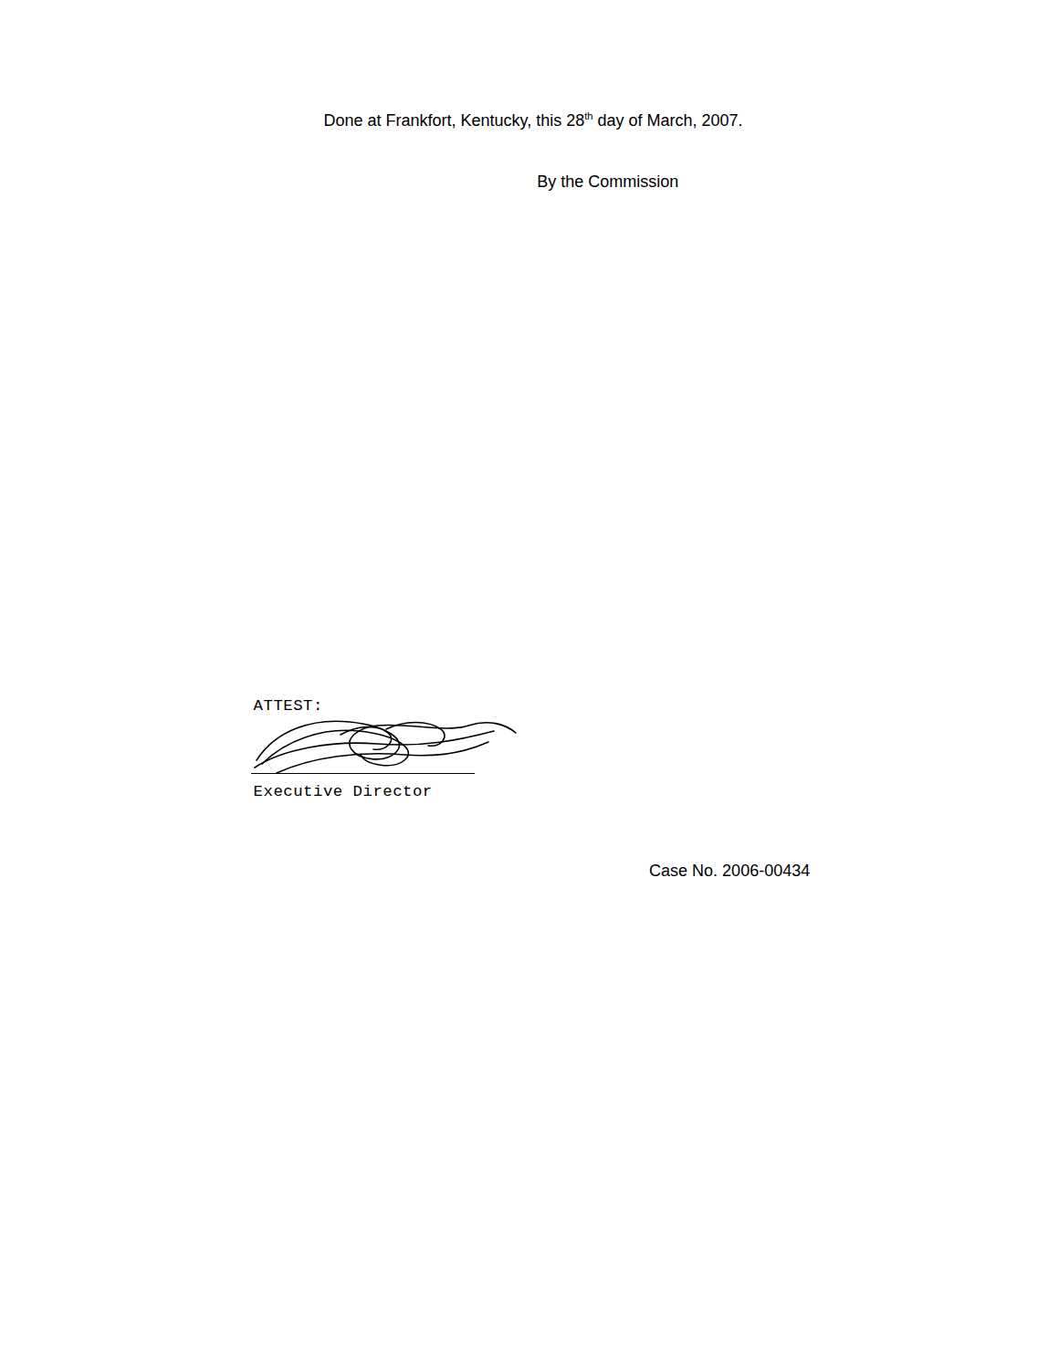Done at Frankfort, Kentucky, this 28th day of March, 2007.
By the Commission
ATTEST:
Executive Director
Case No. 2006-00434